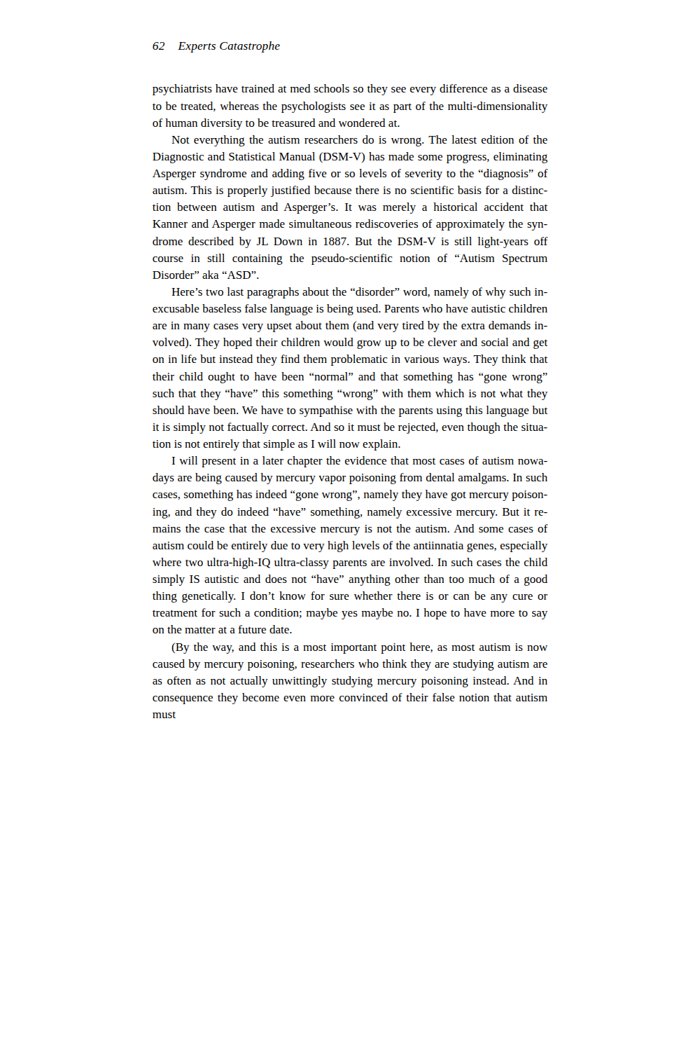62 Experts Catastrophe
psychiatrists have trained at med schools so they see every difference as a disease to be treated, whereas the psychologists see it as part of the multi-dimensionality of human diversity to be treasured and wondered at.
Not everything the autism researchers do is wrong. The latest edition of the Diagnostic and Statistical Manual (DSM-V) has made some progress, eliminating Asperger syndrome and adding five or so levels of severity to the “diagnosis” of autism. This is properly justified because there is no scientific basis for a distinction between autism and Asperger’s. It was merely a historical accident that Kanner and Asperger made simultaneous rediscoveries of approximately the syndrome described by JL Down in 1887. But the DSM-V is still light-years off course in still containing the pseudo-scientific notion of “Autism Spectrum Disorder” aka “ASD”.
Here’s two last paragraphs about the “disorder” word, namely of why such inexcusable baseless false language is being used. Parents who have autistic children are in many cases very upset about them (and very tired by the extra demands involved). They hoped their children would grow up to be clever and social and get on in life but instead they find them problematic in various ways. They think that their child ought to have been “normal” and that something has “gone wrong” such that they “have” this something “wrong” with them which is not what they should have been. We have to sympathise with the parents using this language but it is simply not factually correct. And so it must be rejected, even though the situation is not entirely that simple as I will now explain.
I will present in a later chapter the evidence that most cases of autism nowadays are being caused by mercury vapor poisoning from dental amalgams. In such cases, something has indeed “gone wrong”, namely they have got mercury poisoning, and they do indeed “have” something, namely excessive mercury. But it remains the case that the excessive mercury is not the autism. And some cases of autism could be entirely due to very high levels of the antiinnatia genes, especially where two ultra-high-IQ ultra-classy parents are involved. In such cases the child simply IS autistic and does not “have” anything other than too much of a good thing genetically. I don’t know for sure whether there is or can be any cure or treatment for such a condition; maybe yes maybe no. I hope to have more to say on the matter at a future date.
(By the way, and this is a most important point here, as most autism is now caused by mercury poisoning, researchers who think they are studying autism are as often as not actually unwittingly studying mercury poisoning instead. And in consequence they become even more convinced of their false notion that autism must